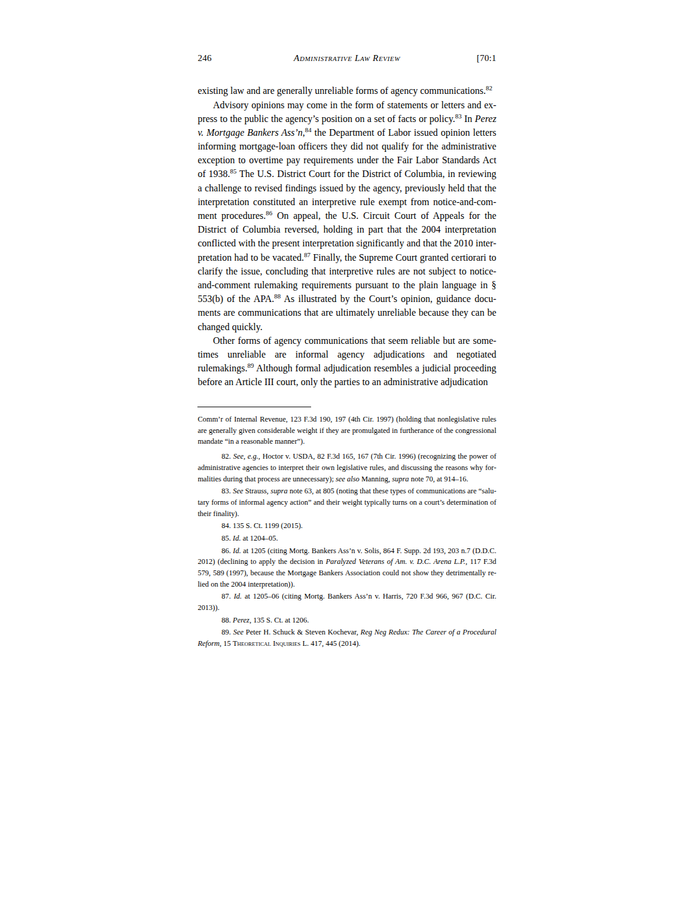246 Administrative Law Review [70:1
existing law and are generally unreliable forms of agency communications.82
Advisory opinions may come in the form of statements or letters and express to the public the agency’s position on a set of facts or policy.83 In Perez v. Mortgage Bankers Ass’n,84 the Department of Labor issued opinion letters informing mortgage-loan officers they did not qualify for the administrative exception to overtime pay requirements under the Fair Labor Standards Act of 1938.85 The U.S. District Court for the District of Columbia, in reviewing a challenge to revised findings issued by the agency, previously held that the interpretation constituted an interpretive rule exempt from notice-and-comment procedures.86 On appeal, the U.S. Circuit Court of Appeals for the District of Columbia reversed, holding in part that the 2004 interpretation conflicted with the present interpretation significantly and that the 2010 interpretation had to be vacated.87 Finally, the Supreme Court granted certiorari to clarify the issue, concluding that interpretive rules are not subject to notice-and-comment rulemaking requirements pursuant to the plain language in § 553(b) of the APA.88 As illustrated by the Court’s opinion, guidance documents are communications that are ultimately unreliable because they can be changed quickly.
Other forms of agency communications that seem reliable but are sometimes unreliable are informal agency adjudications and negotiated rulemakings.89 Although formal adjudication resembles a judicial proceeding before an Article III court, only the parties to an administrative adjudication
Comm’r of Internal Revenue, 123 F.3d 190, 197 (4th Cir. 1997) (holding that nonlegislative rules are generally given considerable weight if they are promulgated in furtherance of the congressional mandate “in a reasonable manner”).
82. See, e.g., Hoctor v. USDA, 82 F.3d 165, 167 (7th Cir. 1996) (recognizing the power of administrative agencies to interpret their own legislative rules, and discussing the reasons why formalities during that process are unnecessary); see also Manning, supra note 70, at 914–16.
83. See Strauss, supra note 63, at 805 (noting that these types of communications are “salutary forms of informal agency action” and their weight typically turns on a court’s determination of their finality).
84. 135 S. Ct. 1199 (2015).
85. Id. at 1204–05.
86. Id. at 1205 (citing Mortg. Bankers Ass’n v. Solis, 864 F. Supp. 2d 193, 203 n.7 (D.D.C. 2012) (declining to apply the decision in Paralyzed Veterans of Am. v. D.C. Arena L.P., 117 F.3d 579, 589 (1997), because the Mortgage Bankers Association could not show they detrimentally relied on the 2004 interpretation)).
87. Id. at 1205–06 (citing Mortg. Bankers Ass’n v. Harris, 720 F.3d 966, 967 (D.C. Cir. 2013)).
88. Perez, 135 S. Ct. at 1206.
89. See Peter H. Schuck & Steven Kochevar, Reg Neg Redux: The Career of a Procedural Reform, 15 Theoretical Inquiries L. 417, 445 (2014).